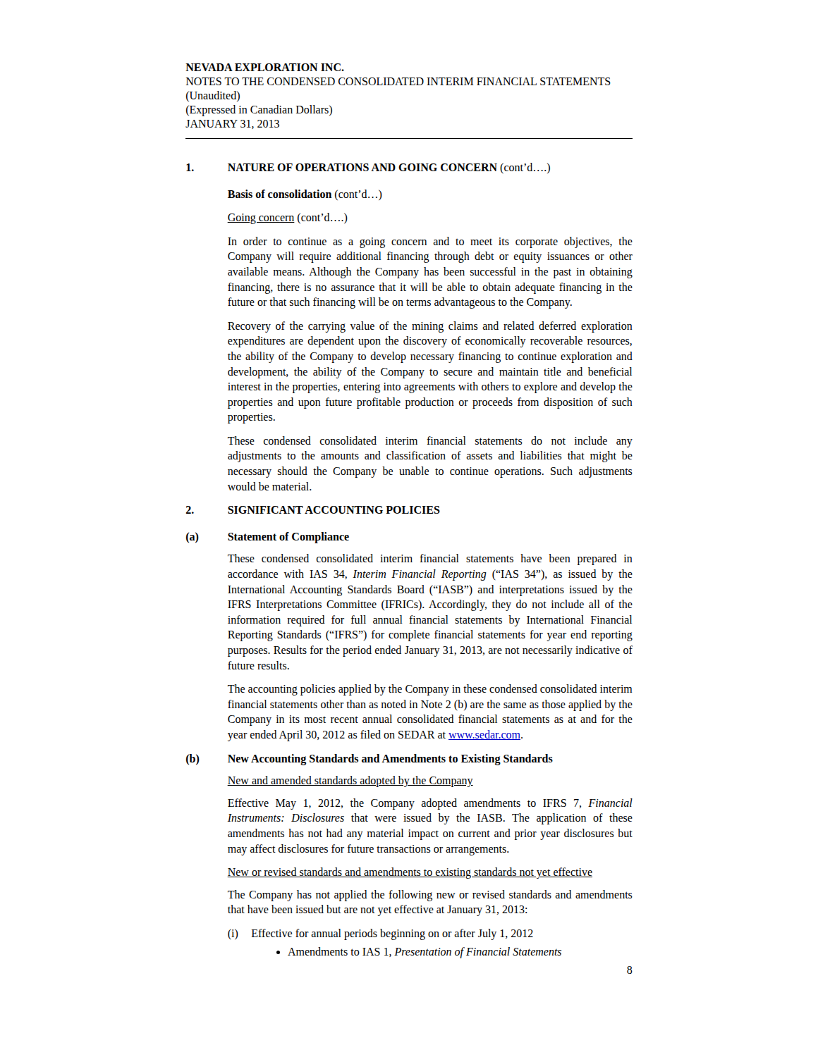Nevada Exploration Inc.
Notes to the Condensed Consolidated Interim Financial Statements
(Unaudited)
(Expressed in Canadian Dollars)
JANUARY 31, 2013
1.
NATURE OF OPERATIONS AND GOING CONCERN (cont’d….)
Basis of consolidation (cont’d…)
Going concern (cont’d….)
In order to continue as a going concern and to meet its corporate objectives, the Company will require additional financing through debt or equity issuances or other available means. Although the Company has been successful in the past in obtaining financing, there is no assurance that it will be able to obtain adequate financing in the future or that such financing will be on terms advantageous to the Company.
Recovery of the carrying value of the mining claims and related deferred exploration expenditures are dependent upon the discovery of economically recoverable resources, the ability of the Company to develop necessary financing to continue exploration and development, the ability of the Company to secure and maintain title and beneficial interest in the properties, entering into agreements with others to explore and develop the properties and upon future profitable production or proceeds from disposition of such properties.
These condensed consolidated interim financial statements do not include any adjustments to the amounts and classification of assets and liabilities that might be necessary should the Company be unable to continue operations. Such adjustments would be material.
2.
SIGNIFICANT ACCOUNTING POLICIES
(a)
Statement of Compliance
These condensed consolidated interim financial statements have been prepared in accordance with IAS 34, Interim Financial Reporting (“IAS 34”), as issued by the International Accounting Standards Board (“IASB”) and interpretations issued by the IFRS Interpretations Committee (IFRICs). Accordingly, they do not include all of the information required for full annual financial statements by International Financial Reporting Standards (“IFRS”) for complete financial statements for year end reporting purposes. Results for the period ended January 31, 2013, are not necessarily indicative of future results.
The accounting policies applied by the Company in these condensed consolidated interim financial statements other than as noted in Note 2 (b) are the same as those applied by the Company in its most recent annual consolidated financial statements as at and for the year ended April 30, 2012 as filed on SEDAR at www.sedar.com.
(b)
New Accounting Standards and Amendments to Existing Standards
New and amended standards adopted by the Company
Effective May 1, 2012, the Company adopted amendments to IFRS 7, Financial Instruments: Disclosures that were issued by the IASB. The application of these amendments has not had any material impact on current and prior year disclosures but may affect disclosures for future transactions or arrangements.
New or revised standards and amendments to existing standards not yet effective
The Company has not applied the following new or revised standards and amendments that have been issued but are not yet effective at January 31, 2013:
(i)
Effective for annual periods beginning on or after July 1, 2012
Amendments to IAS 1, Presentation of Financial Statements
8